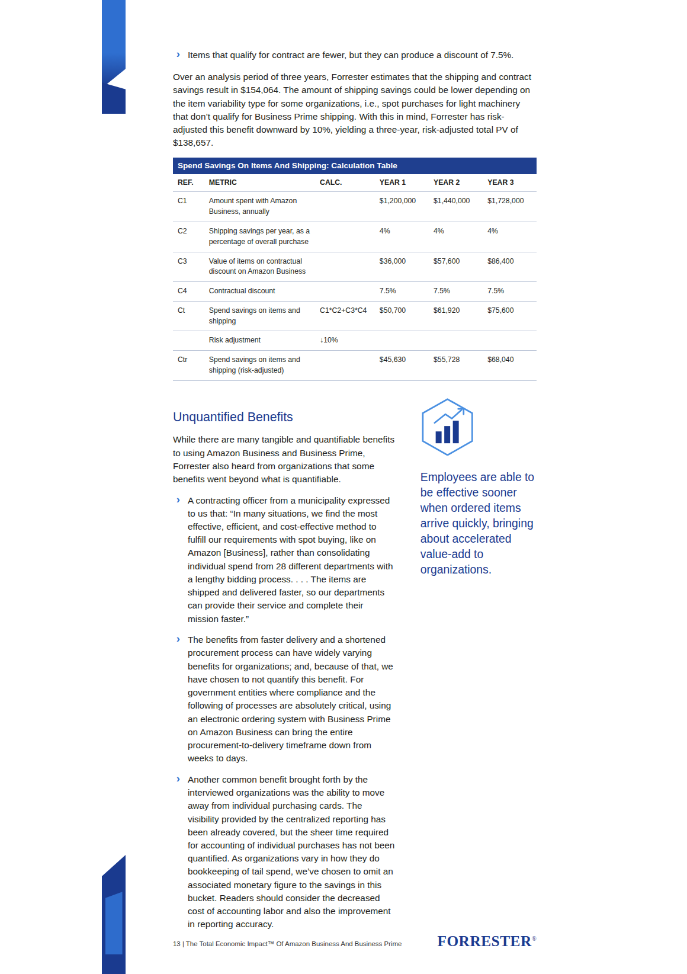Items that qualify for contract are fewer, but they can produce a discount of 7.5%.
Over an analysis period of three years, Forrester estimates that the shipping and contract savings result in $154,064. The amount of shipping savings could be lower depending on the item variability type for some organizations, i.e., spot purchases for light machinery that don’t qualify for Business Prime shipping. With this in mind, Forrester has risk-adjusted this benefit downward by 10%, yielding a three-year, risk-adjusted total PV of $138,657.
Spend Savings On Items And Shipping: Calculation Table
| REF. | METRIC | CALC. | YEAR 1 | YEAR 2 | YEAR 3 |
| --- | --- | --- | --- | --- | --- |
| C1 | Amount spent with Amazon Business, annually | | $1,200,000 | $1,440,000 | $1,728,000 |
| C2 | Shipping savings per year, as a percentage of overall purchase | | 4% | 4% | 4% |
| C3 | Value of items on contractual discount on Amazon Business | | $36,000 | $57,600 | $86,400 |
| C4 | Contractual discount | | 7.5% | 7.5% | 7.5% |
| Ct | Spend savings on items and shipping | C1*C2+C3*C4 | $50,700 | $61,920 | $75,600 |
| | Risk adjustment | ↓10% | | | |
| Ctr | Spend savings on items and shipping (risk-adjusted) | | $45,630 | $55,728 | $68,040 |
Unquantified Benefits
While there are many tangible and quantifiable benefits to using Amazon Business and Business Prime, Forrester also heard from organizations that some benefits went beyond what is quantifiable.
A contracting officer from a municipality expressed to us that: “In many situations, we find the most effective, efficient, and cost-effective method to fulfill our requirements with spot buying, like on Amazon [Business], rather than consolidating individual spend from 28 different departments with a lengthy bidding process. . . . The items are shipped and delivered faster, so our departments can provide their service and complete their mission faster.”
The benefits from faster delivery and a shortened procurement process can have widely varying benefits for organizations; and, because of that, we have chosen to not quantify this benefit. For government entities where compliance and the following of processes are absolutely critical, using an electronic ordering system with Business Prime on Amazon Business can bring the entire procurement-to-delivery timeframe down from weeks to days.
Another common benefit brought forth by the interviewed organizations was the ability to move away from individual purchasing cards. The visibility provided by the centralized reporting has been already covered, but the sheer time required for accounting of individual purchases has not been quantified. As organizations vary in how they do bookkeeping of tail spend, we’ve chosen to omit an associated monetary figure to the savings in this bucket. Readers should consider the decreased cost of accounting labor and also the improvement in reporting accuracy.
Employees are able to be effective sooner when ordered items arrive quickly, bringing about accelerated value-add to organizations.
13 | The Total Economic Impact™ Of Amazon Business And Business Prime
FORRESTER®